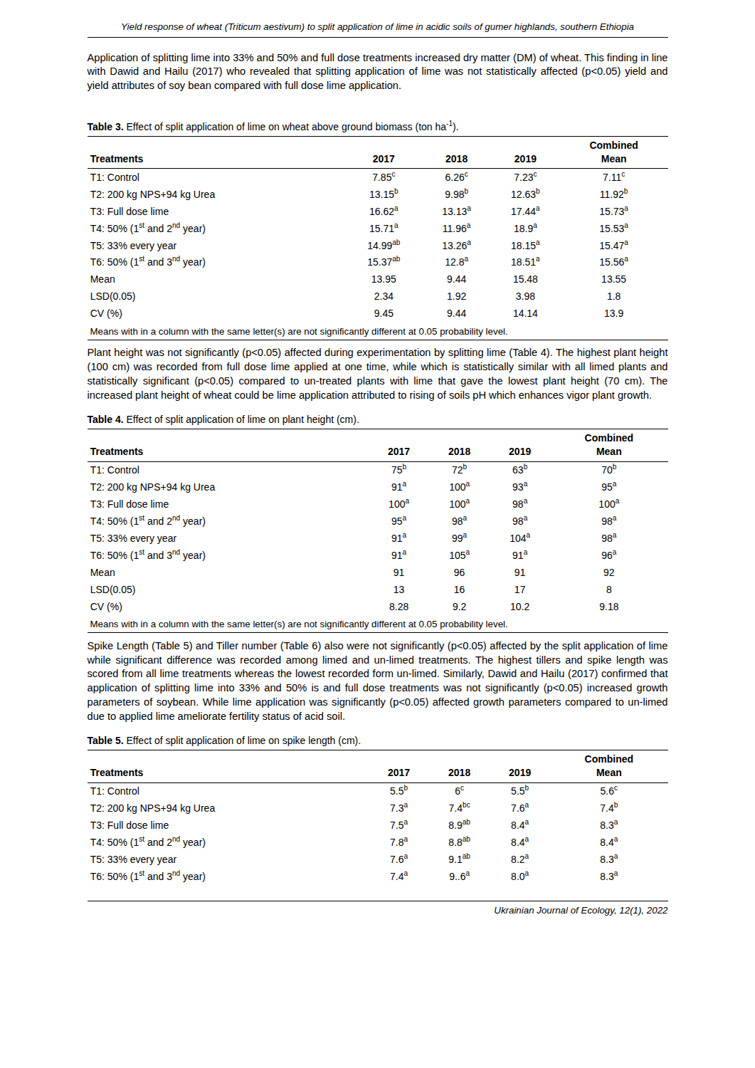Yield response of wheat (Triticum aestivum) to split application of lime in acidic soils of gumer highlands, southern Ethiopia
Application of splitting lime into 33% and 50% and full dose treatments increased dry matter (DM) of wheat. This finding in line with Dawid and Hailu (2017) who revealed that splitting application of lime was not statistically affected (p<0.05) yield and yield attributes of soy bean compared with full dose lime application.
Table 3. Effect of split application of lime on wheat above ground biomass (ton ha-1).
| Treatments | 2017 | 2018 | 2019 | Combined Mean |
| --- | --- | --- | --- | --- |
| T1: Control | 7.85 c | 6.26 c | 7.23 c | 7.11 c |
| T2: 200 kg NPS+94 kg Urea | 13.15 b | 9.98 b | 12.63 b | 11.92 b |
| T3: Full dose lime | 16.62 a | 13.13 a | 17.44 a | 15.73 a |
| T4: 50% (1 st and 2 nd year) | 15.71 a | 11.96 a | 18.9 a | 15.53 a |
| T5: 33% every year | 14.99 ab | 13.26 a | 18.15 a | 15.47 a |
| T6: 50% (1 st and 3 nd year) | 15.37 ab | 12.8 a | 18.51 a | 15.56 a |
| Mean | 13.95 | 9.44 | 15.48 | 13.55 |
| LSD(0.05) | 2.34 | 1.92 | 3.98 | 1.8 |
| CV (%) | 9.45 | 9.44 | 14.14 | 13.9 |
| Means with in a column with the same letter(s) are not significantly different at 0.05 probability level. |
Plant height was not significantly (p<0.05) affected during experimentation by splitting lime (Table 4). The highest plant height (100 cm) was recorded from full dose lime applied at one time, while which is statistically similar with all limed plants and statistically significant (p<0.05) compared to un-treated plants with lime that gave the lowest plant height (70 cm). The increased plant height of wheat could be lime application attributed to rising of soils pH which enhances vigor plant growth.
Table 4. Effect of split application of lime on plant height (cm).
| Treatments | 2017 | 2018 | 2019 | Combined Mean |
| --- | --- | --- | --- | --- |
| T1: Control | 75 b | 72 b | 63 b | 70 b |
| T2: 200 kg NPS+94 kg Urea | 91 a | 100 a | 93 a | 95 a |
| T3: Full dose lime | 100 a | 100 a | 98 a | 100 a |
| T4: 50% (1 st and 2 nd year) | 95 a | 98 a | 98 a | 98 a |
| T5: 33% every year | 91 a | 99 a | 104 a | 98 a |
| T6: 50% (1 st and 3 nd year) | 91 a | 105 a | 91 a | 96 a |
| Mean | 91 | 96 | 91 | 92 |
| LSD(0.05) | 13 | 16 | 17 | 8 |
| CV (%) | 8.28 | 9.2 | 10.2 | 9.18 |
| Means with in a column with the same letter(s) are not significantly different at 0.05 probability level. |
Spike Length (Table 5) and Tiller number (Table 6) also were not significantly (p<0.05) affected by the split application of lime while significant difference was recorded among limed and un-limed treatments. The highest tillers and spike length was scored from all lime treatments whereas the lowest recorded form un-limed. Similarly, Dawid and Hailu (2017) confirmed that application of splitting lime into 33% and 50% is and full dose treatments was not significantly (p<0.05) increased growth parameters of soybean. While lime application was significantly (p<0.05) affected growth parameters compared to un-limed due to applied lime ameliorate fertility status of acid soil.
Table 5. Effect of split application of lime on spike length (cm).
| Treatments | 2017 | 2018 | 2019 | Combined Mean |
| --- | --- | --- | --- | --- |
| T1: Control | 5.5 b | 6 c | 5.5 b | 5.6 c |
| T2: 200 kg NPS+94 kg Urea | 7.3 a | 7.4 bc | 7.6 a | 7.4 b |
| T3: Full dose lime | 7.5 a | 8.9 ab | 8.4 a | 8.3 a |
| T4: 50% (1 st and 2 nd year) | 7.8 a | 8.8 ab | 8.4 a | 8.4 a |
| T5: 33% every year | 7.6 a | 9.1 ab | 8.2 a | 8.3 a |
| T6: 50% (1 st and 3 nd year) | 7.4 a | 9..6 a | 8.0 a | 8.3 a |
Ukrainian Journal of Ecology, 12(1), 2022